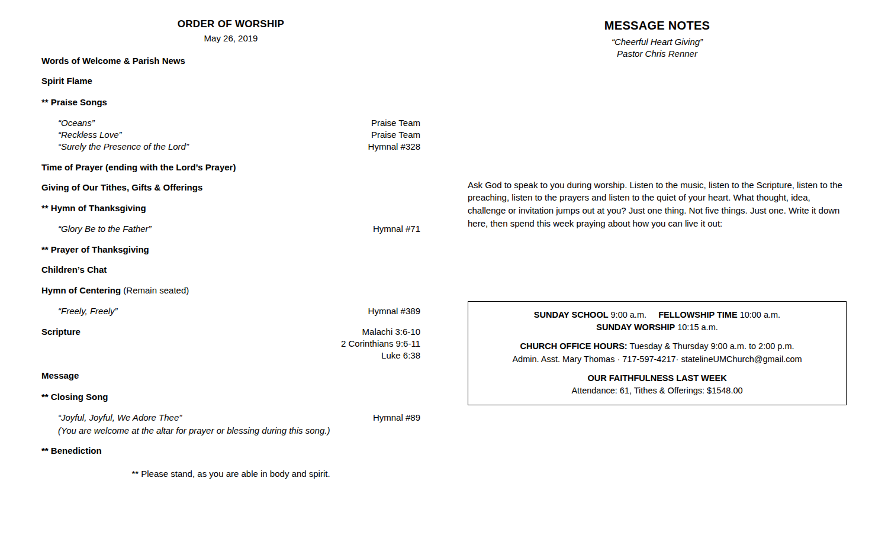ORDER OF WORSHIP
May 26, 2019
Words of Welcome & Parish News
Spirit Flame
** Praise Songs
“Oceans”Praise Team
“Reckless Love”Praise Team
“Surely the Presence of the Lord”Hymnal #328
Time of Prayer (ending with the Lord’s Prayer)
Giving of Our Tithes, Gifts & Offerings
** Hymn of Thanksgiving
“Glory Be to the Father”Hymnal #71
** Prayer of Thanksgiving
Children’s Chat
Hymn of Centering (Remain seated)
“Freely, Freely”Hymnal #389
Scripture
Malachi 3:6-10
2 Corinthians 9:6-11
Luke 6:38
Message
** Closing Song
“Joyful, Joyful, We Adore Thee”Hymnal #89
(You are welcome at the altar for prayer or blessing during this song.)
** Benediction
** Please stand, as you are able in body and spirit.
MESSAGE NOTES
“Cheerful Heart Giving”
Pastor Chris Renner
Ask God to speak to you during worship. Listen to the music, listen to the Scripture, listen to the preaching, listen to the prayers and listen to the quiet of your heart. What thought, idea, challenge or invitation jumps out at you? Just one thing. Not five things. Just one. Write it down here, then spend this week praying about how you can live it out:
SUNDAY SCHOOL 9:00 a.m. FELLOWSHIP TIME 10:00 a.m.
SUNDAY WORSHIP 10:15 a.m.
CHURCH OFFICE HOURS: Tuesday & Thursday 9:00 a.m. to 2:00 p.m.
Admin. Asst. Mary Thomas · 717-597-4217· statelineUMChurch@gmail.com
OUR FAITHFULNESS LAST WEEK
Attendance: 61, Tithes & Offerings: $1548.00